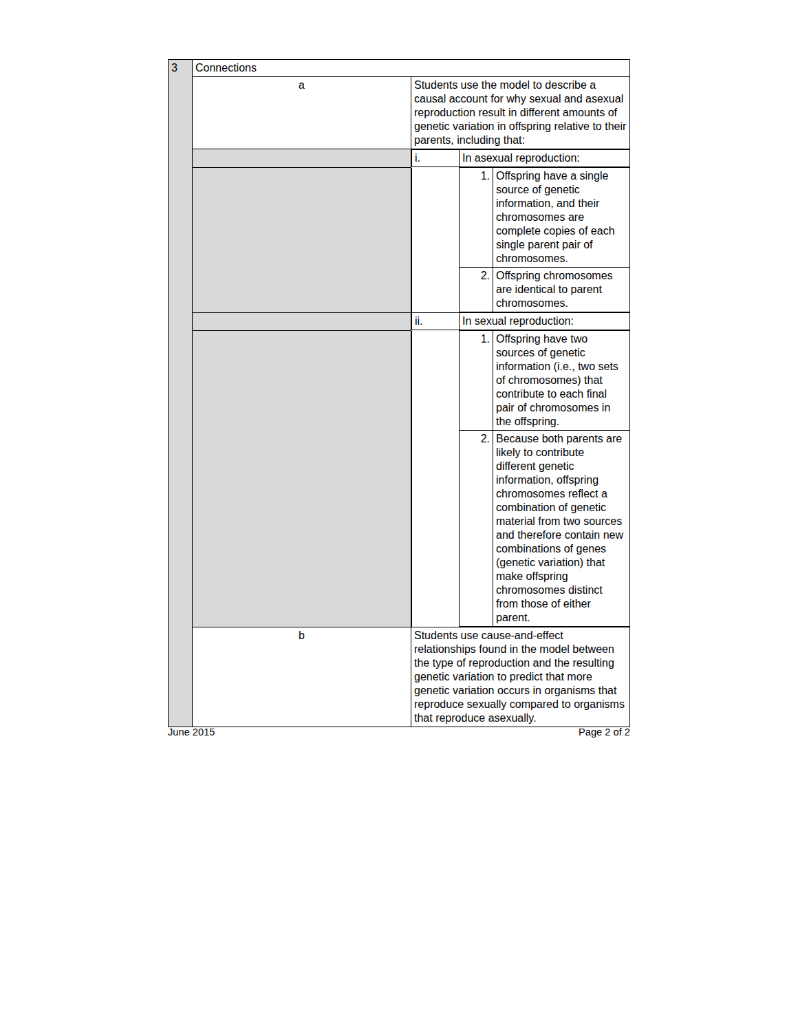| 3 | Connections |
| a | Students use the model to describe a causal account for why sexual and asexual reproduction result in different amounts of genetic variation in offspring relative to their parents, including that: |
| | / i. / In asexual reproduction: / |
| | / / 1. / Offspring have a single source of genetic information, and their chromosomes are complete copies of each single parent pair of chromosomes. / / / 2. / Offspring chromosomes are identical to parent chromosomes. / |
| | / ii. / In sexual reproduction: / |
| | / / 1. / Offspring have two sources of genetic information (i.e., two sets of chromosomes) that contribute to each final pair of chromosomes in the offspring. / / / 2. / Because both parents are likely to contribute different genetic information, offspring chromosomes reflect a combination of genetic material from two sources and therefore contain new combinations of genes (genetic variation) that make offspring chromosomes distinct from those of either parent. / |
| b | Students use cause-and-effect relationships found in the model between the type of reproduction and the resulting genetic variation to predict that more genetic variation occurs in organisms that reproduce sexually compared to organisms that reproduce asexually. |
June 2015 Page 2 of 2